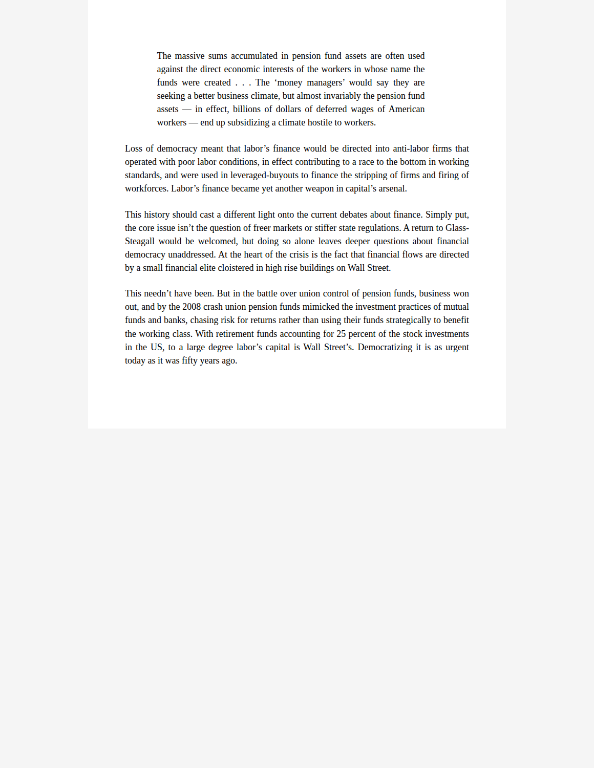The massive sums accumulated in pension fund assets are often used against the direct economic interests of the workers in whose name the funds were created . . . The ‘money managers’ would say they are seeking a better business climate, but almost invariably the pension fund assets — in effect, billions of dollars of deferred wages of American workers — end up subsidizing a climate hostile to workers.
Loss of democracy meant that labor’s finance would be directed into anti-labor firms that operated with poor labor conditions, in effect contributing to a race to the bottom in working standards, and were used in leveraged-buyouts to finance the stripping of firms and firing of workforces. Labor’s finance became yet another weapon in capital’s arsenal.
This history should cast a different light onto the current debates about finance. Simply put, the core issue isn’t the question of freer markets or stiffer state regulations. A return to Glass-Steagall would be welcomed, but doing so alone leaves deeper questions about financial democracy unaddressed. At the heart of the crisis is the fact that financial flows are directed by a small financial elite cloistered in high rise buildings on Wall Street.
This needn’t have been. But in the battle over union control of pension funds, business won out, and by the 2008 crash union pension funds mimicked the investment practices of mutual funds and banks, chasing risk for returns rather than using their funds strategically to benefit the working class. With retirement funds accounting for 25 percent of the stock investments in the US, to a large degree labor’s capital is Wall Street’s. Democratizing it is as urgent today as it was fifty years ago.